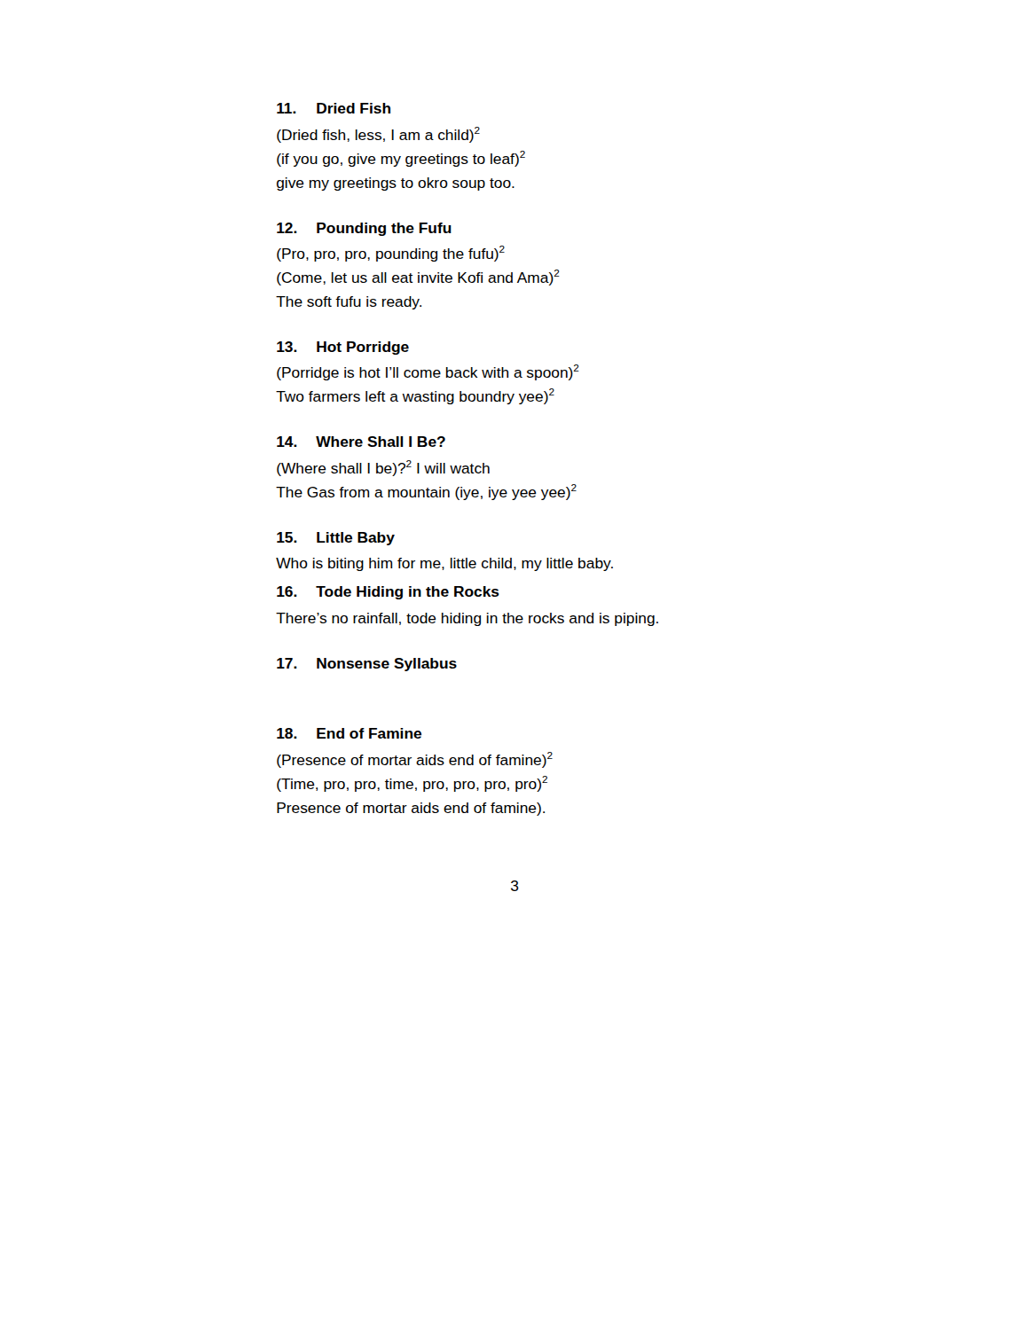11. Dried Fish
(Dried fish, less, I am a child)2
(if you go, give my greetings to leaf)2
give my greetings to okro soup too.
12. Pounding the Fufu
(Pro, pro, pro, pounding the fufu)2
(Come, let us all eat invite Kofi and Ama)2
The soft fufu is ready.
13. Hot Porridge
(Porridge is hot I’ll come back with a spoon)2
Two farmers left a wasting boundry yee)2
14. Where Shall I Be?
(Where shall I be)?2 I will watch
The Gas from a mountain (iye, iye yee yee)2
15. Little Baby
Who is biting him for me, little child, my little baby.
16. Tode Hiding in the Rocks
There’s no rainfall, tode hiding in the rocks and is piping.
17. Nonsense Syllabus
18. End of Famine
(Presence of mortar aids end of famine)2
(Time, pro, pro, time, pro, pro, pro, pro)2
Presence of mortar aids end of famine).
3